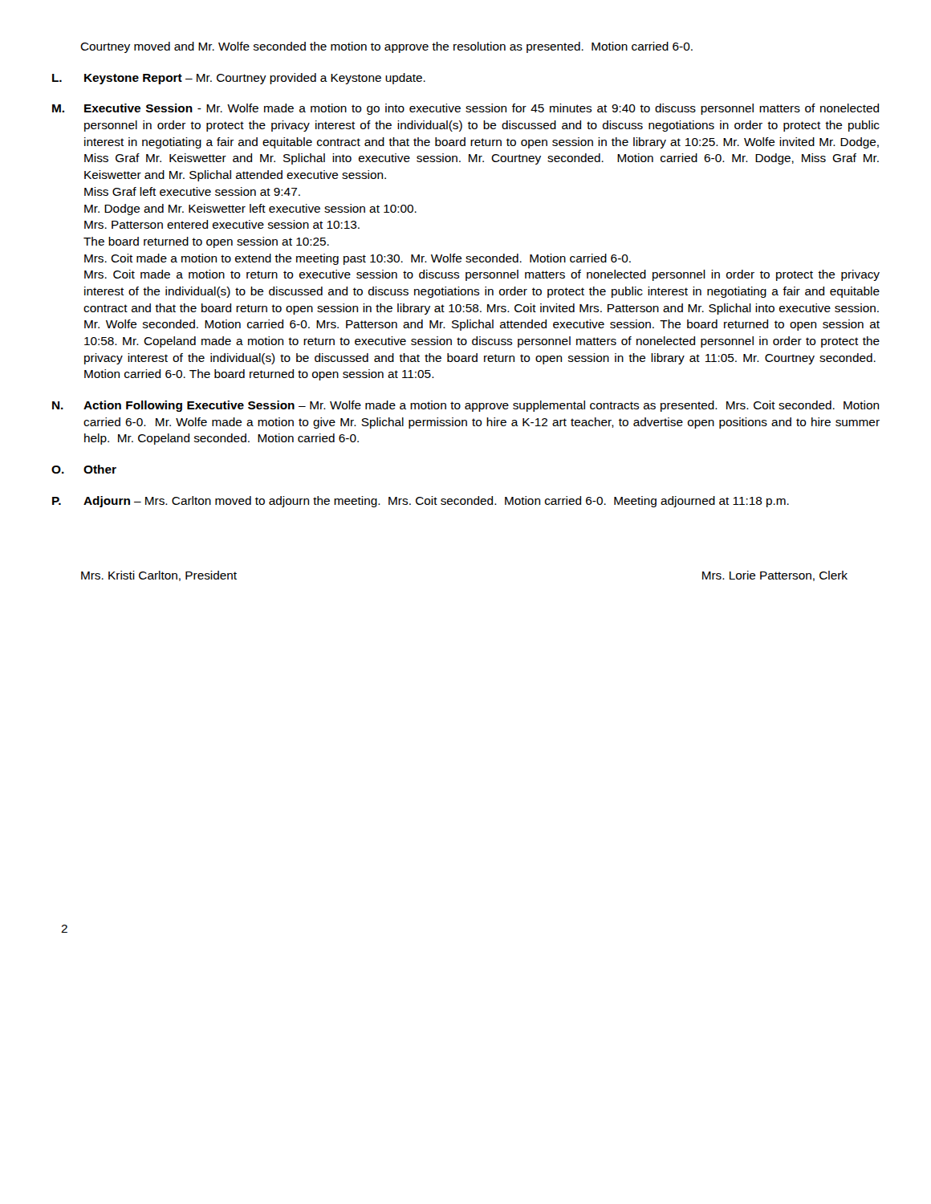Courtney moved and Mr. Wolfe seconded the motion to approve the resolution as presented. Motion carried 6-0.
L.
Keystone Report – Mr. Courtney provided a Keystone update.
M.
Executive Session - Mr. Wolfe made a motion to go into executive session for 45 minutes at 9:40 to discuss personnel matters of nonelected personnel in order to protect the privacy interest of the individual(s) to be discussed and to discuss negotiations in order to protect the public interest in negotiating a fair and equitable contract and that the board return to open session in the library at 10:25. Mr. Wolfe invited Mr. Dodge, Miss Graf Mr. Keiswetter and Mr. Splichal into executive session. Mr. Courtney seconded. Motion carried 6-0. Mr. Dodge, Miss Graf Mr. Keiswetter and Mr. Splichal attended executive session.
Miss Graf left executive session at 9:47.
Mr. Dodge and Mr. Keiswetter left executive session at 10:00.
Mrs. Patterson entered executive session at 10:13.
The board returned to open session at 10:25.
Mrs. Coit made a motion to extend the meeting past 10:30. Mr. Wolfe seconded. Motion carried 6-0.
Mrs. Coit made a motion to return to executive session to discuss personnel matters of nonelected personnel in order to protect the privacy interest of the individual(s) to be discussed and to discuss negotiations in order to protect the public interest in negotiating a fair and equitable contract and that the board return to open session in the library at 10:58. Mrs. Coit invited Mrs. Patterson and Mr. Splichal into executive session. Mr. Wolfe seconded. Motion carried 6-0. Mrs. Patterson and Mr. Splichal attended executive session. The board returned to open session at 10:58. Mr. Copeland made a motion to return to executive session to discuss personnel matters of nonelected personnel in order to protect the privacy interest of the individual(s) to be discussed and that the board return to open session in the library at 11:05. Mr. Courtney seconded. Motion carried 6-0. The board returned to open session at 11:05.
N.
Action Following Executive Session – Mr. Wolfe made a motion to approve supplemental contracts as presented. Mrs. Coit seconded. Motion carried 6-0. Mr. Wolfe made a motion to give Mr. Splichal permission to hire a K-12 art teacher, to advertise open positions and to hire summer help. Mr. Copeland seconded. Motion carried 6-0.
O.
Other
P.
Adjourn – Mrs. Carlton moved to adjourn the meeting. Mrs. Coit seconded. Motion carried 6-0. Meeting adjourned at 11:18 p.m.
Mrs. Kristi Carlton, President
Mrs. Lorie Patterson, Clerk
2